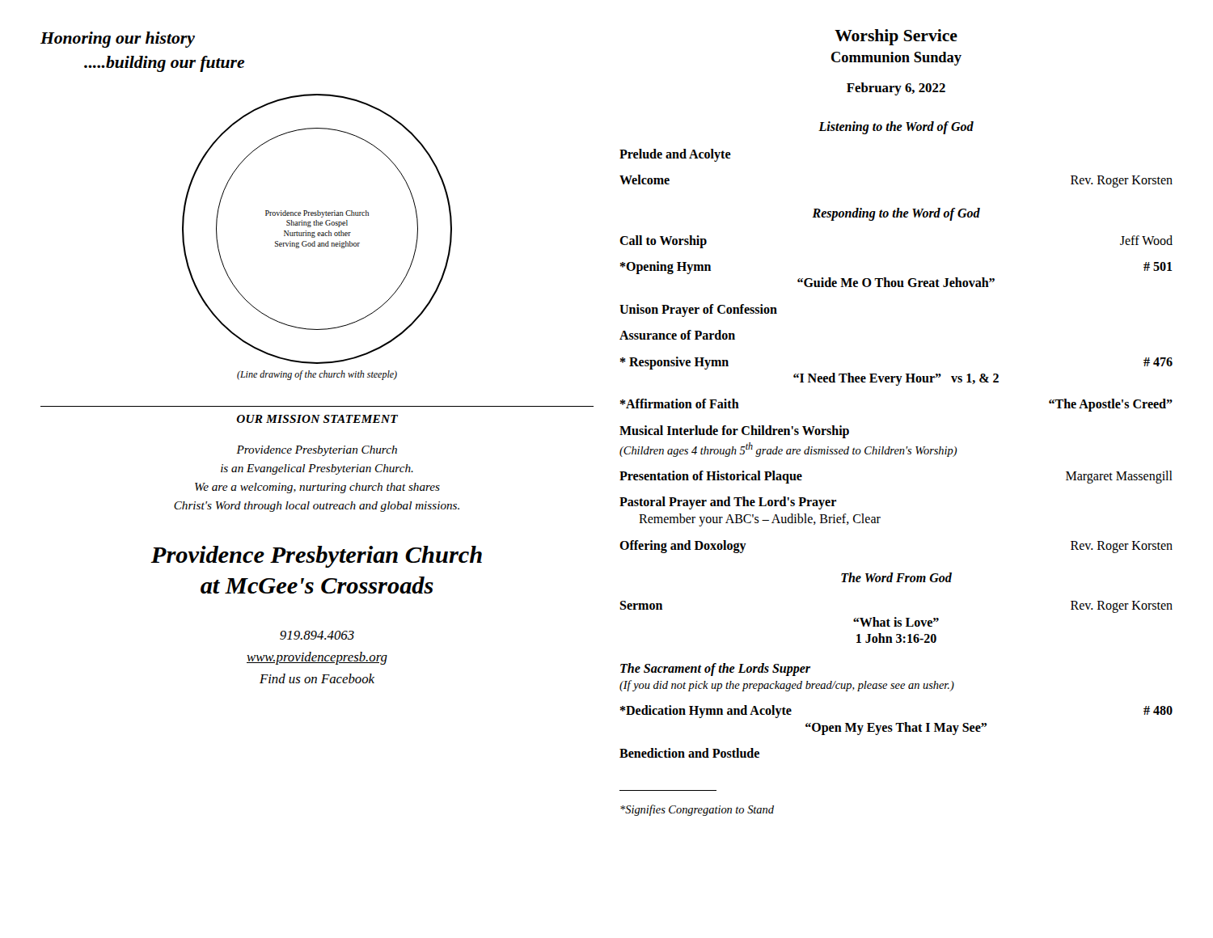Honoring our history .....building our future
Providence Presbyterian Church
Sharing the Gospel
Nurturing each other
Serving God and neighbor
(Line drawing of the church with steeple)
OUR MISSION STATEMENT
Providence Presbyterian Church
is an Evangelical Presbyterian Church.
We are a welcoming, nurturing church that shares
Christ's Word through local outreach and global missions.
Providence Presbyterian Church
at McGee's Crossroads
919.894.4063
www.providencepresb.org
Find us on Facebook
Worship Service
Communion Sunday
February 6, 2022
Listening to the Word of God
Prelude and Acolyte
Welcome Rev. Roger Korsten
Responding to the Word of God
Call to Worship Jeff Wood
*Opening Hymn # 501
“Guide Me O Thou Great Jehovah”
Unison Prayer of Confession
Assurance of Pardon
* Responsive Hymn # 476
“I Need Thee Every Hour” vs 1, & 2
*Affirmation of Faith “The Apostle's Creed”
Musical Interlude for Children's Worship
(Children ages 4 through 5th grade are dismissed to Children's Worship)
Presentation of Historical Plaque Margaret Massengill
Pastoral Prayer and The Lord's Prayer
Remember your ABC's – Audible, Brief, Clear
Offering and Doxology Rev. Roger Korsten
The Word From God
Sermon Rev. Roger Korsten
“What is Love”
1 John 3:16-20
The Sacrament of the Lords Supper
(If you did not pick up the prepackaged bread/cup, please see an usher.)
*Dedication Hymn and Acolyte # 480
“Open My Eyes That I May See”
Benediction and Postlude
*Signifies Congregation to Stand